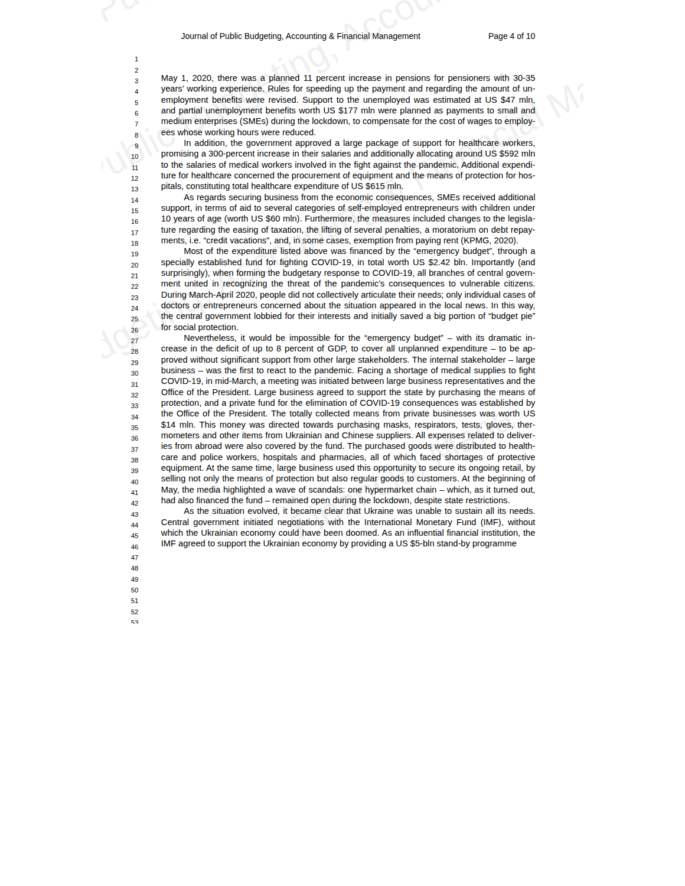of Public Budgeting, Accounting & Financial Mana of Public Budgeting, Accounting & Financial Mana Budgeting, Accounting & Financial Mana Financial Mana
Journal of Public Budgeting, Accounting & Financial Management Page 4 of 10
12345678910 11121314151617181920 21222324252627282930 31323334353637383940 41424344454647484950 51525354555657585960
May 1, 2020, there was a planned 11 percent increase in pensions for pensioners with 30-35 years’ working experience. Rules for speeding up the payment and regarding the amount of unemployment benefits were revised. Support to the unemployed was estimated at US $47 mln, and partial unemployment benefits worth US $177 mln were planned as payments to small and medium enterprises (SMEs) during the lockdown, to compensate for the cost of wages to employees whose working hours were reduced.
In addition, the government approved a large package of support for healthcare workers, promising a 300-percent increase in their salaries and additionally allocating around US $592 mln to the salaries of medical workers involved in the fight against the pandemic. Additional expenditure for healthcare concerned the procurement of equipment and the means of protection for hospitals, constituting total healthcare expenditure of US $615 mln.
As regards securing business from the economic consequences, SMEs received additional support, in terms of aid to several categories of self-employed entrepreneurs with children under 10 years of age (worth US $60 mln). Furthermore, the measures included changes to the legislature regarding the easing of taxation, the lifting of several penalties, a moratorium on debt repayments, i.e. “credit vacations”, and, in some cases, exemption from paying rent (KPMG, 2020).
Most of the expenditure listed above was financed by the “emergency budget”, through a specially established fund for fighting COVID-19, in total worth US $2.42 bln. Importantly (and surprisingly), when forming the budgetary response to COVID-19, all branches of central government united in recognizing the threat of the pandemic’s consequences to vulnerable citizens. During March-April 2020, people did not collectively articulate their needs; only individual cases of doctors or entrepreneurs concerned about the situation appeared in the local news. In this way, the central government lobbied for their interests and initially saved a big portion of “budget pie” for social protection.
Nevertheless, it would be impossible for the “emergency budget” – with its dramatic increase in the deficit of up to 8 percent of GDP, to cover all unplanned expenditure – to be approved without significant support from other large stakeholders. The internal stakeholder – large business – was the first to react to the pandemic. Facing a shortage of medical supplies to fight COVID-19, in mid-March, a meeting was initiated between large business representatives and the Office of the President. Large business agreed to support the state by purchasing the means of protection, and a private fund for the elimination of COVID-19 consequences was established by the Office of the President. The totally collected means from private businesses was worth US $14 mln. This money was directed towards purchasing masks, respirators, tests, gloves, thermometers and other items from Ukrainian and Chinese suppliers. All expenses related to deliveries from abroad were also covered by the fund. The purchased goods were distributed to healthcare and police workers, hospitals and pharmacies, all of which faced shortages of protective equipment. At the same time, large business used this opportunity to secure its ongoing retail, by selling not only the means of protection but also regular goods to customers. At the beginning of May, the media highlighted a wave of scandals: one hypermarket chain – which, as it turned out, had also financed the fund – remained open during the lockdown, despite state restrictions.
As the situation evolved, it became clear that Ukraine was unable to sustain all its needs. Central government initiated negotiations with the International Monetary Fund (IMF), without which the Ukrainian economy could have been doomed. As an influential financial institution, the IMF agreed to support the Ukrainian economy by providing a US $5-bln stand-by programme